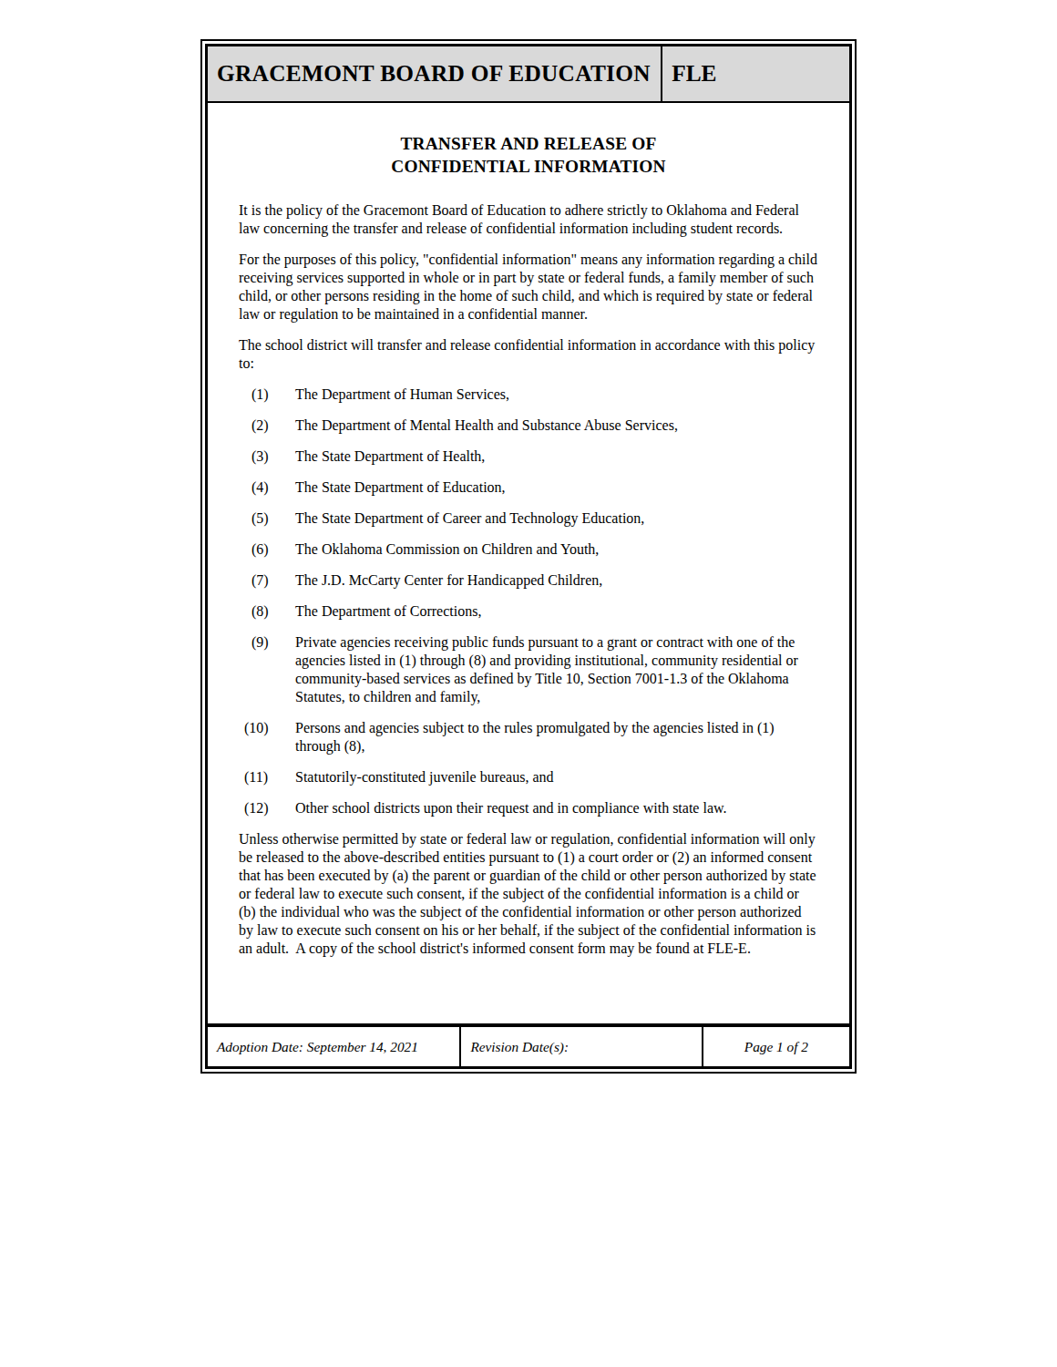| GRACEMONT BOARD OF EDUCATION | FLE |
TRANSFER AND RELEASE OF
CONFIDENTIAL INFORMATION
It is the policy of the Gracemont Board of Education to adhere strictly to Oklahoma and Federal law concerning the transfer and release of confidential information including student records.
For the purposes of this policy, "confidential information" means any information regarding a child receiving services supported in whole or in part by state or federal funds, a family member of such child, or other persons residing in the home of such child, and which is required by state or federal law or regulation to be maintained in a confidential manner.
The school district will transfer and release confidential information in accordance with this policy to:
(1) The Department of Human Services,
(2) The Department of Mental Health and Substance Abuse Services,
(3) The State Department of Health,
(4) The State Department of Education,
(5) The State Department of Career and Technology Education,
(6) The Oklahoma Commission on Children and Youth,
(7) The J.D. McCarty Center for Handicapped Children,
(8) The Department of Corrections,
(9) Private agencies receiving public funds pursuant to a grant or contract with one of the agencies listed in (1) through (8) and providing institutional, community residential or community-based services as defined by Title 10, Section 7001-1.3 of the Oklahoma Statutes, to children and family,
(10) Persons and agencies subject to the rules promulgated by the agencies listed in (1) through (8),
(11) Statutorily-constituted juvenile bureaus, and
(12) Other school districts upon their request and in compliance with state law.
Unless otherwise permitted by state or federal law or regulation, confidential information will only be released to the above-described entities pursuant to (1) a court order or (2) an informed consent that has been executed by (a) the parent or guardian of the child or other person authorized by state or federal law to execute such consent, if the subject of the confidential information is a child or (b) the individual who was the subject of the confidential information or other person authorized by law to execute such consent on his or her behalf, if the subject of the confidential information is an adult. A copy of the school district's informed consent form may be found at FLE-E.
| Adoption Date: September 14, 2021 | Revision Date(s): | Page 1 of 2 |